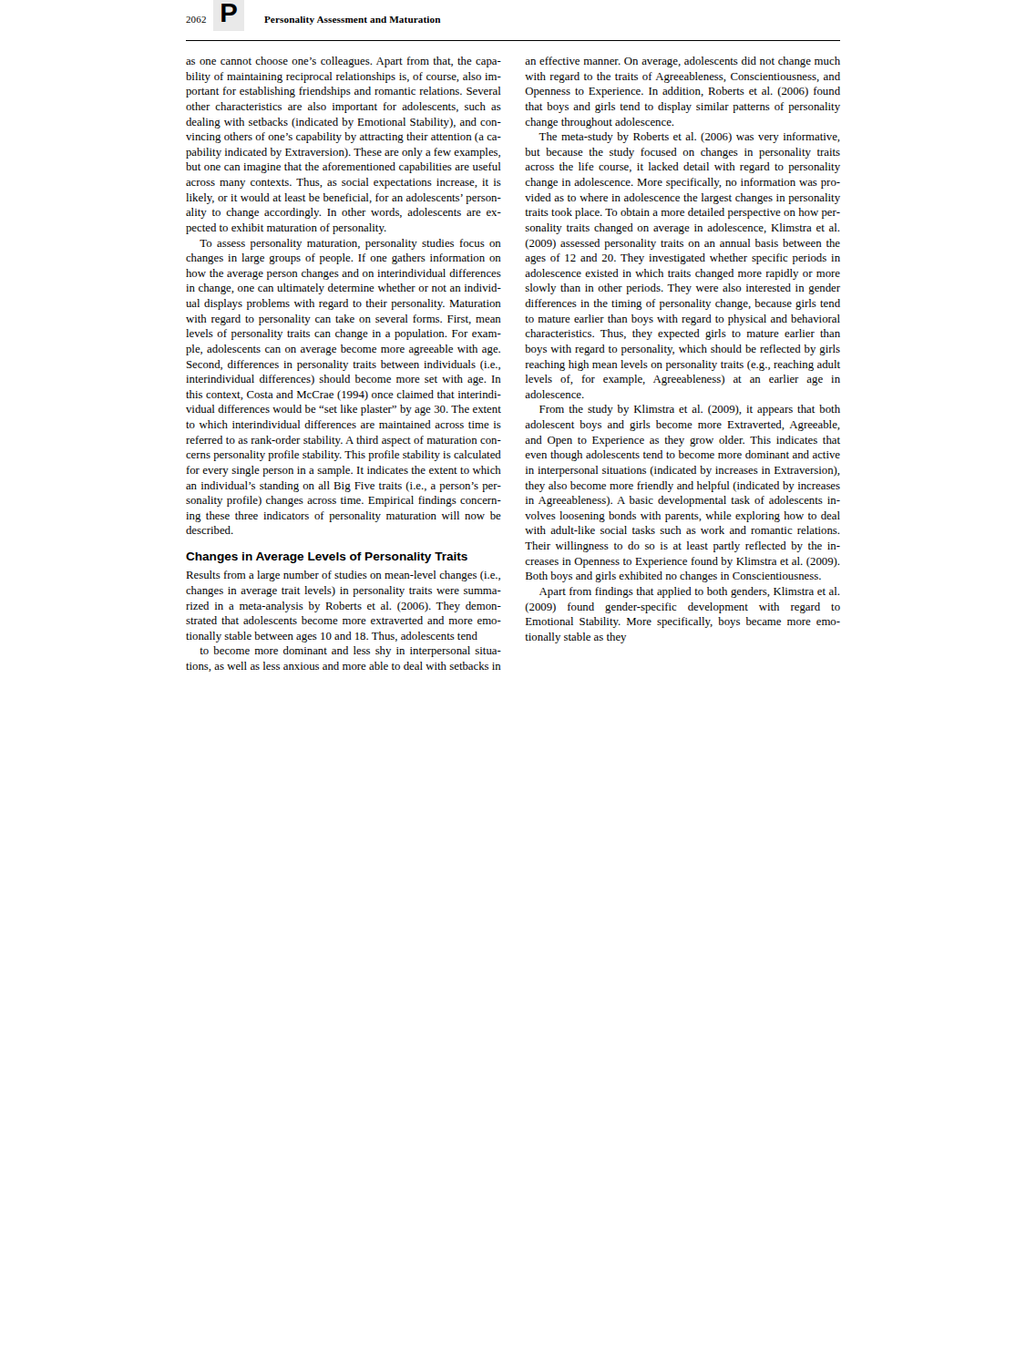2062
P
Personality Assessment and Maturation
as one cannot choose one’s colleagues. Apart from that, the capability of maintaining reciprocal relationships is, of course, also important for establishing friendships and romantic relations. Several other characteristics are also important for adolescents, such as dealing with setbacks (indicated by Emotional Stability), and convincing others of one’s capability by attracting their attention (a capability indicated by Extraversion). These are only a few examples, but one can imagine that the aforementioned capabilities are useful across many contexts. Thus, as social expectations increase, it is likely, or it would at least be beneficial, for an adolescents’ personality to change accordingly. In other words, adolescents are expected to exhibit maturation of personality.
To assess personality maturation, personality studies focus on changes in large groups of people. If one gathers information on how the average person changes and on interindividual differences in change, one can ultimately determine whether or not an individual displays problems with regard to their personality. Maturation with regard to personality can take on several forms. First, mean levels of personality traits can change in a population. For example, adolescents can on average become more agreeable with age. Second, differences in personality traits between individuals (i.e., interindividual differences) should become more set with age. In this context, Costa and McCrae (1994) once claimed that interindividual differences would be “set like plaster” by age 30. The extent to which interindividual differences are maintained across time is referred to as rank-order stability. A third aspect of maturation concerns personality profile stability. This profile stability is calculated for every single person in a sample. It indicates the extent to which an individual’s standing on all Big Five traits (i.e., a person’s personality profile) changes across time. Empirical findings concerning these three indicators of personality maturation will now be described.
Changes in Average Levels of Personality Traits
Results from a large number of studies on mean-level changes (i.e., changes in average trait levels) in personality traits were summarized in a meta-analysis by Roberts et al. (2006). They demonstrated that adolescents become more extraverted and more emotionally stable between ages 10 and 18. Thus, adolescents tend
to become more dominant and less shy in interpersonal situations, as well as less anxious and more able to deal with setbacks in an effective manner. On average, adolescents did not change much with regard to the traits of Agreeableness, Conscientiousness, and Openness to Experience. In addition, Roberts et al. (2006) found that boys and girls tend to display similar patterns of personality change throughout adolescence.
The meta-study by Roberts et al. (2006) was very informative, but because the study focused on changes in personality traits across the life course, it lacked detail with regard to personality change in adolescence. More specifically, no information was provided as to where in adolescence the largest changes in personality traits took place. To obtain a more detailed perspective on how personality traits changed on average in adolescence, Klimstra et al. (2009) assessed personality traits on an annual basis between the ages of 12 and 20. They investigated whether specific periods in adolescence existed in which traits changed more rapidly or more slowly than in other periods. They were also interested in gender differences in the timing of personality change, because girls tend to mature earlier than boys with regard to physical and behavioral characteristics. Thus, they expected girls to mature earlier than boys with regard to personality, which should be reflected by girls reaching high mean levels on personality traits (e.g., reaching adult levels of, for example, Agreeableness) at an earlier age in adolescence.
From the study by Klimstra et al. (2009), it appears that both adolescent boys and girls become more Extraverted, Agreeable, and Open to Experience as they grow older. This indicates that even though adolescents tend to become more dominant and active in interpersonal situations (indicated by increases in Extraversion), they also become more friendly and helpful (indicated by increases in Agreeableness). A basic developmental task of adolescents involves loosening bonds with parents, while exploring how to deal with adult-like social tasks such as work and romantic relations. Their willingness to do so is at least partly reflected by the increases in Openness to Experience found by Klimstra et al. (2009). Both boys and girls exhibited no changes in Conscientiousness.
Apart from findings that applied to both genders, Klimstra et al. (2009) found gender-specific development with regard to Emotional Stability. More specifically, boys became more emotionally stable as they